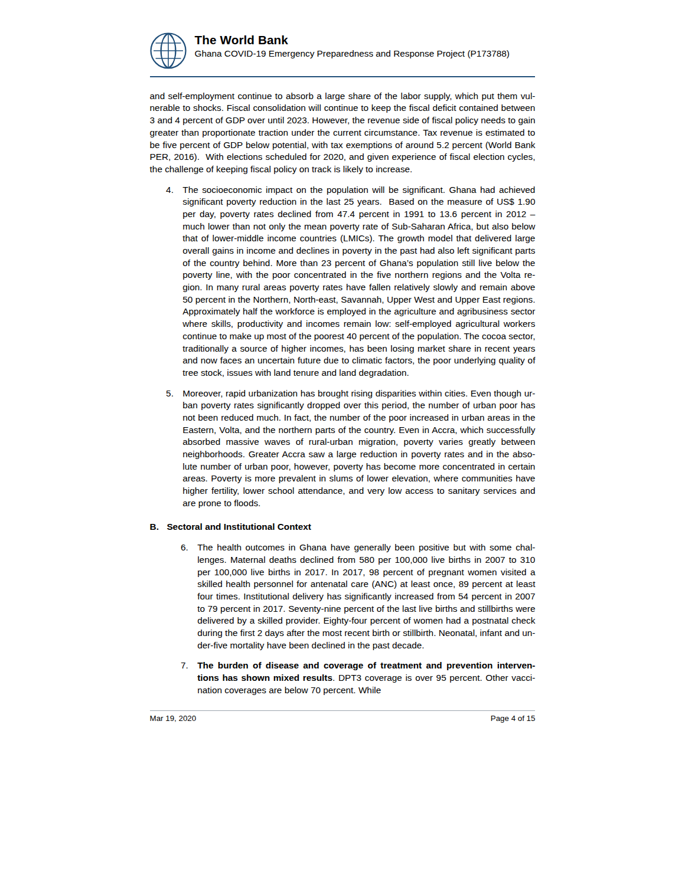The World Bank
Ghana COVID-19 Emergency Preparedness and Response Project (P173788)
and self-employment continue to absorb a large share of the labor supply, which put them vulnerable to shocks. Fiscal consolidation will continue to keep the fiscal deficit contained between 3 and 4 percent of GDP over until 2023. However, the revenue side of fiscal policy needs to gain greater than proportionate traction under the current circumstance. Tax revenue is estimated to be five percent of GDP below potential, with tax exemptions of around 5.2 percent (World Bank PER, 2016). With elections scheduled for 2020, and given experience of fiscal election cycles, the challenge of keeping fiscal policy on track is likely to increase.
4. The socioeconomic impact on the population will be significant. Ghana had achieved significant poverty reduction in the last 25 years. Based on the measure of US$ 1.90 per day, poverty rates declined from 47.4 percent in 1991 to 13.6 percent in 2012 – much lower than not only the mean poverty rate of Sub-Saharan Africa, but also below that of lower-middle income countries (LMICs). The growth model that delivered large overall gains in income and declines in poverty in the past had also left significant parts of the country behind. More than 23 percent of Ghana’s population still live below the poverty line, with the poor concentrated in the five northern regions and the Volta region. In many rural areas poverty rates have fallen relatively slowly and remain above 50 percent in the Northern, North-east, Savannah, Upper West and Upper East regions. Approximately half the workforce is employed in the agriculture and agribusiness sector where skills, productivity and incomes remain low: self-employed agricultural workers continue to make up most of the poorest 40 percent of the population. The cocoa sector, traditionally a source of higher incomes, has been losing market share in recent years and now faces an uncertain future due to climatic factors, the poor underlying quality of tree stock, issues with land tenure and land degradation.
5. Moreover, rapid urbanization has brought rising disparities within cities. Even though urban poverty rates significantly dropped over this period, the number of urban poor has not been reduced much. In fact, the number of the poor increased in urban areas in the Eastern, Volta, and the northern parts of the country. Even in Accra, which successfully absorbed massive waves of rural-urban migration, poverty varies greatly between neighborhoods. Greater Accra saw a large reduction in poverty rates and in the absolute number of urban poor, however, poverty has become more concentrated in certain areas. Poverty is more prevalent in slums of lower elevation, where communities have higher fertility, lower school attendance, and very low access to sanitary services and are prone to floods.
B. Sectoral and Institutional Context
6. The health outcomes in Ghana have generally been positive but with some challenges. Maternal deaths declined from 580 per 100,000 live births in 2007 to 310 per 100,000 live births in 2017. In 2017, 98 percent of pregnant women visited a skilled health personnel for antenatal care (ANC) at least once, 89 percent at least four times. Institutional delivery has significantly increased from 54 percent in 2007 to 79 percent in 2017. Seventy-nine percent of the last live births and stillbirths were delivered by a skilled provider. Eighty-four percent of women had a postnatal check during the first 2 days after the most recent birth or stillbirth. Neonatal, infant and under-five mortality have been declined in the past decade.
7. The burden of disease and coverage of treatment and prevention interventions has shown mixed results. DPT3 coverage is over 95 percent. Other vaccination coverages are below 70 percent. While
Mar 19, 2020 Page 4 of 15